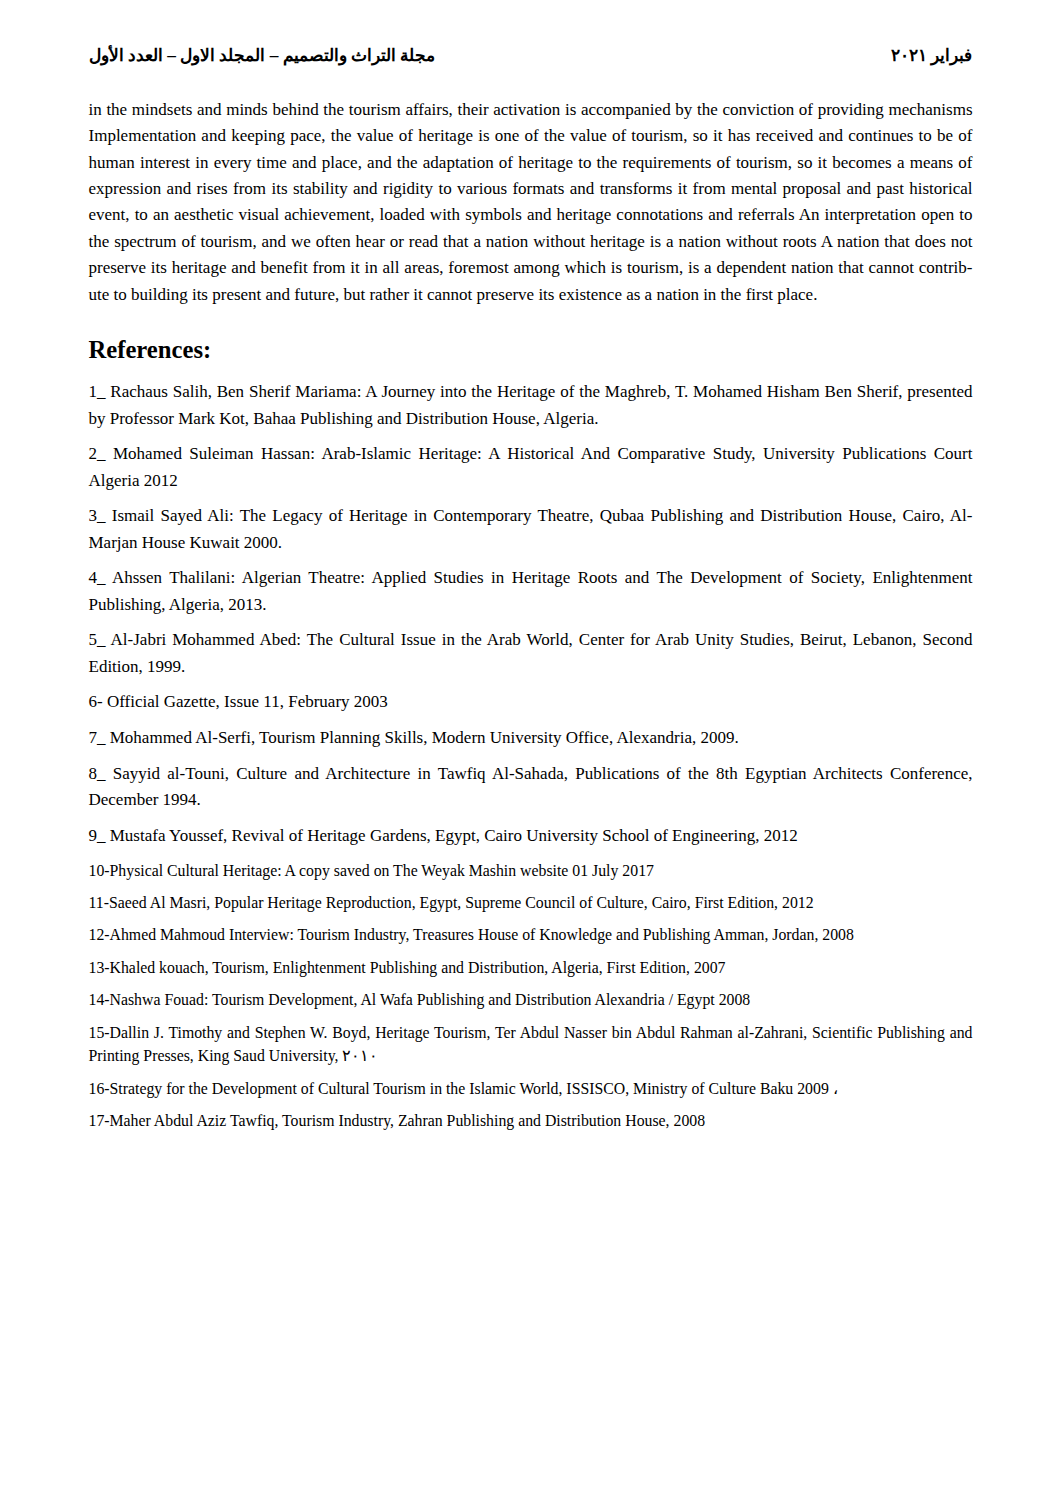فبراير ٢٠٢١ مجلة التراث والتصميم – المجلد الاول – العدد الأول
in the mindsets and minds behind the tourism affairs, their activation is accompanied by the conviction of providing mechanisms Implementation and keeping pace, the value of heritage is one of the value of tourism, so it has received and continues to be of human interest in every time and place, and the adaptation of heritage to the requirements of tourism, so it becomes a means of expression and rises from its stability and rigidity to various formats and transforms it from mental proposal and past historical event, to an aesthetic visual achievement, loaded with symbols and heritage connotations and referrals An interpretation open to the spectrum of tourism, and we often hear or read that a nation without heritage is a nation without roots A nation that does not preserve its heritage and benefit from it in all areas, foremost among which is tourism, is a dependent nation that cannot contribute to building its present and future, but rather it cannot preserve its existence as a nation in the first place.
References:
1_ Rachaus Salih, Ben Sherif Mariama: A Journey into the Heritage of the Maghreb, T. Mohamed Hisham Ben Sherif, presented by Professor Mark Kot, Bahaa Publishing and Distribution House, Algeria.
2_ Mohamed Suleiman Hassan: Arab-Islamic Heritage: A Historical And Comparative Study, University Publications Court Algeria 2012
3_ Ismail Sayed Ali: The Legacy of Heritage in Contemporary Theatre, Qubaa Publishing and Distribution House, Cairo, Al-Marjan House Kuwait 2000.
4_ Ahssen Thalilani: Algerian Theatre: Applied Studies in Heritage Roots and The Development of Society, Enlightenment Publishing, Algeria, 2013.
5_ Al-Jabri Mohammed Abed: The Cultural Issue in the Arab World, Center for Arab Unity Studies, Beirut, Lebanon, Second Edition, 1999.
6- Official Gazette, Issue 11, February 2003
7_ Mohammed Al-Serfi, Tourism Planning Skills, Modern University Office, Alexandria, 2009.
8_ Sayyid al-Touni, Culture and Architecture in Tawfiq Al-Sahada, Publications of the 8th Egyptian Architects Conference, December 1994.
9_ Mustafa Youssef, Revival of Heritage Gardens, Egypt, Cairo University School of Engineering, 2012
10-Physical Cultural Heritage: A copy saved on The Weyak Mashin website 01 July 2017
11-Saeed Al Masri, Popular Heritage Reproduction, Egypt, Supreme Council of Culture, Cairo, First Edition, 2012
12-Ahmed Mahmoud Interview: Tourism Industry, Treasures House of Knowledge and Publishing Amman, Jordan, 2008
13-Khaled kouach, Tourism, Enlightenment Publishing and Distribution, Algeria, First Edition, 2007
14-Nashwa Fouad: Tourism Development, Al Wafa Publishing and Distribution Alexandria / Egypt 2008
15-Dallin J. Timothy and Stephen W. Boyd, Heritage Tourism, Ter Abdul Nasser bin Abdul Rahman al-Zahrani, Scientific Publishing and Printing Presses, King Saud University, ٢٠١٠
16-Strategy for the Development of Cultural Tourism in the Islamic World, ISSISCO, Ministry of Culture Baku 2009 ،
17-Maher Abdul Aziz Tawfiq, Tourism Industry, Zahran Publishing and Distribution House, 2008